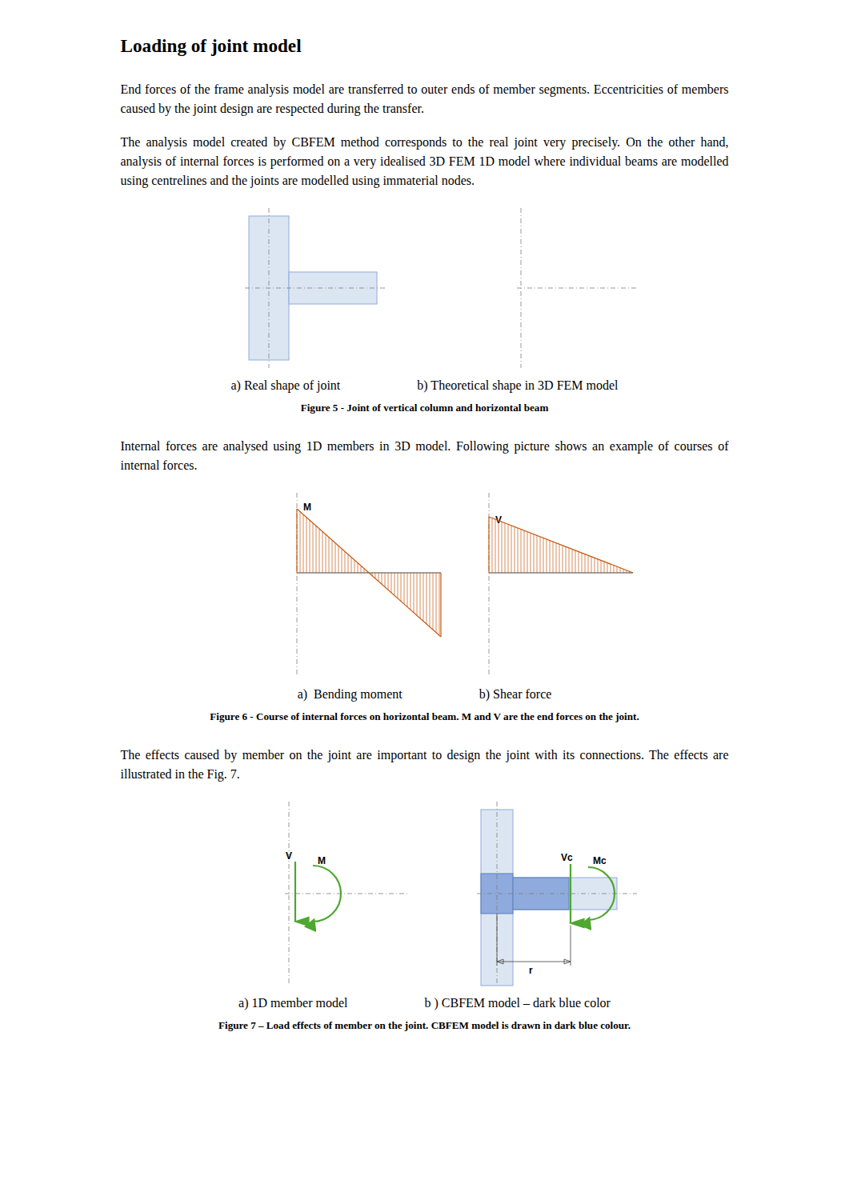Loading of joint model
End forces of the frame analysis model are transferred to outer ends of member segments. Eccentricities of members caused by the joint design are respected during the transfer.
The analysis model created by CBFEM method corresponds to the real joint very precisely. On the other hand, analysis of internal forces is performed on a very idealised 3D FEM 1D model where individual beams are modelled using centrelines and the joints are modelled using immaterial nodes.
a) Real shape of joint b) Theoretical shape in 3D FEM model
Figure 5 - Joint of vertical column and horizontal beam
Internal forces are analysed using 1D members in 3D model. Following picture shows an example of courses of internal forces.
M V
a) Bending moment b) Shear force
Figure 6 - Course of internal forces on horizontal beam. M and V are the end forces on the joint.
The effects caused by member on the joint are important to design the joint with its connections. The effects are illustrated in the Fig. 7.
V M Vc Mc r
a) 1D member model b ) CBFEM model – dark blue color
Figure 7 – Load effects of member on the joint. CBFEM model is drawn in dark blue colour.